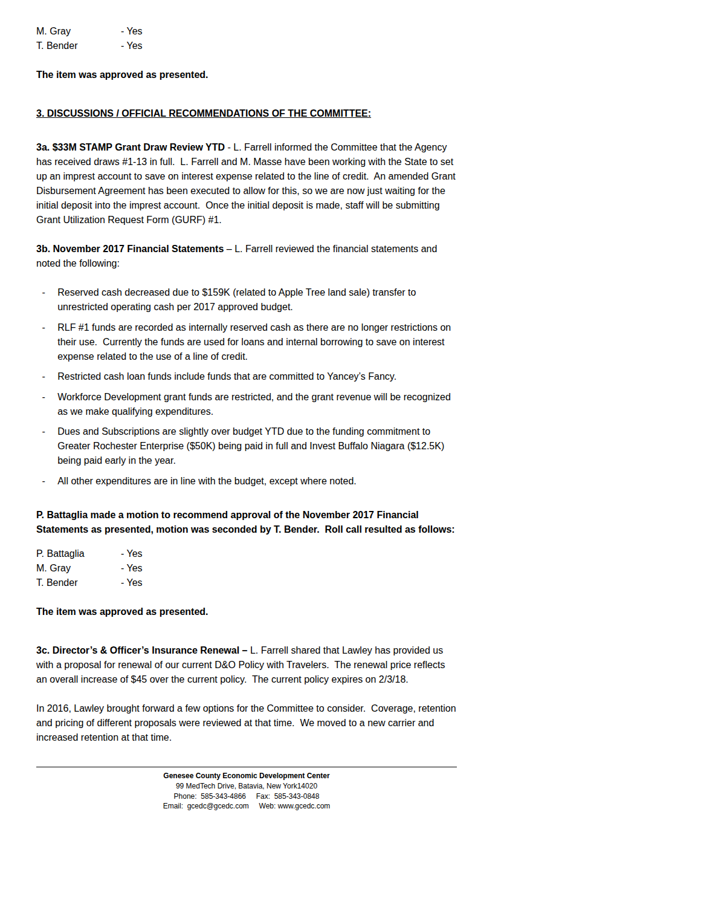M. Gray - Yes
T. Bender - Yes
The item was approved as presented.
3. DISCUSSIONS / OFFICIAL RECOMMENDATIONS OF THE COMMITTEE:
3a. $33M STAMP Grant Draw Review YTD - L. Farrell informed the Committee that the Agency has received draws #1-13 in full. L. Farrell and M. Masse have been working with the State to set up an imprest account to save on interest expense related to the line of credit. An amended Grant Disbursement Agreement has been executed to allow for this, so we are now just waiting for the initial deposit into the imprest account. Once the initial deposit is made, staff will be submitting Grant Utilization Request Form (GURF) #1.
3b. November 2017 Financial Statements – L. Farrell reviewed the financial statements and noted the following:
Reserved cash decreased due to $159K (related to Apple Tree land sale) transfer to unrestricted operating cash per 2017 approved budget.
RLF #1 funds are recorded as internally reserved cash as there are no longer restrictions on their use. Currently the funds are used for loans and internal borrowing to save on interest expense related to the use of a line of credit.
Restricted cash loan funds include funds that are committed to Yancey’s Fancy.
Workforce Development grant funds are restricted, and the grant revenue will be recognized as we make qualifying expenditures.
Dues and Subscriptions are slightly over budget YTD due to the funding commitment to Greater Rochester Enterprise ($50K) being paid in full and Invest Buffalo Niagara ($12.5K) being paid early in the year.
All other expenditures are in line with the budget, except where noted.
P. Battaglia made a motion to recommend approval of the November 2017 Financial Statements as presented, motion was seconded by T. Bender. Roll call resulted as follows:
P. Battaglia - Yes
M. Gray - Yes
T. Bender - Yes
The item was approved as presented.
3c. Director’s & Officer’s Insurance Renewal – L. Farrell shared that Lawley has provided us with a proposal for renewal of our current D&O Policy with Travelers. The renewal price reflects an overall increase of $45 over the current policy. The current policy expires on 2/3/18.
In 2016, Lawley brought forward a few options for the Committee to consider. Coverage, retention and pricing of different proposals were reviewed at that time. We moved to a new carrier and increased retention at that time.
Genesee County Economic Development Center
99 MedTech Drive, Batavia, New York14020
Phone: 585-343-4866 Fax: 585-343-0848
Email: gcedc@gcedc.com Web: www.gcedc.com